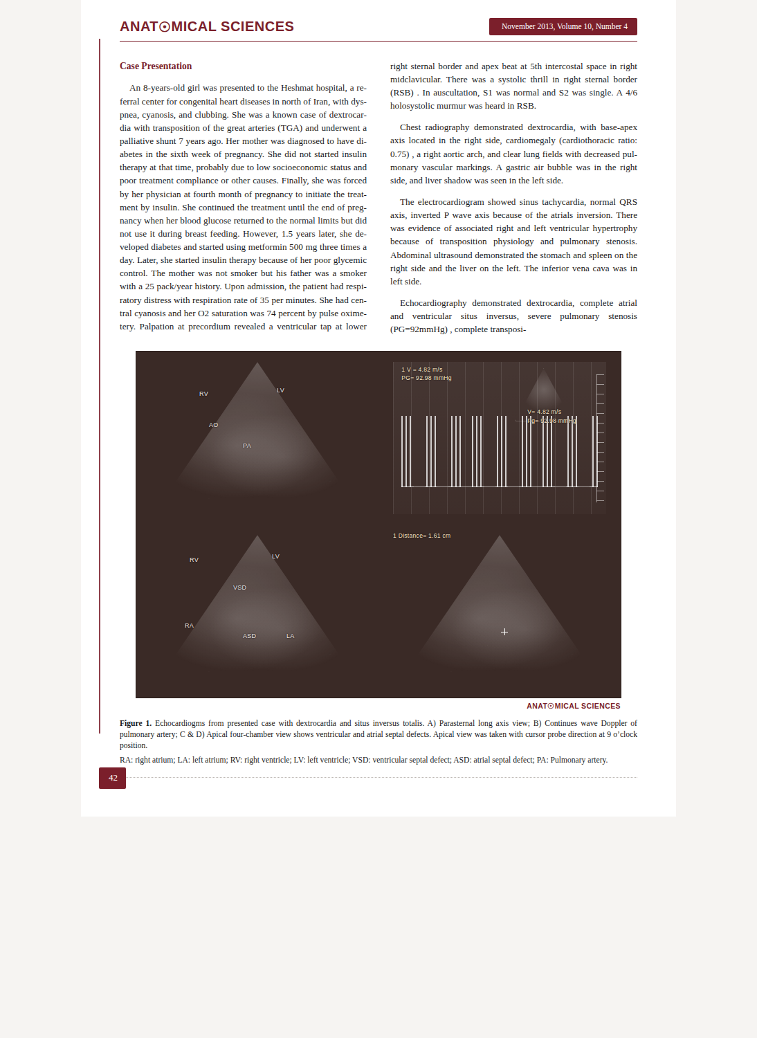ANAT☉MICAL SCIENCES
November 2013, Volume 10, Number 4
Case Presentation
An 8-years-old girl was presented to the Heshmat hospital, a referral center for congenital heart diseases in north of Iran, with dyspnea, cyanosis, and clubbing. She was a known case of dextrocardia with transposition of the great arteries (TGA) and underwent a palliative shunt 7 years ago. Her mother was diagnosed to have diabetes in the sixth week of pregnancy. She did not started insulin therapy at that time, probably due to low socioeconomic status and poor treatment compliance or other causes. Finally, she was forced by her physician at fourth month of pregnancy to initiate the treatment by insulin. She continued the treatment until the end of pregnancy when her blood glucose returned to the normal limits but did not use it during breast feeding. However, 1.5 years later, she developed diabetes and started using metformin 500 mg three times a day. Later, she started insulin therapy because of her poor glycemic control. The mother was not smoker but his father was a smoker with a 25 pack/year history. Upon admission, the patient had respiratory distress with respiration rate of 35 per minutes. She had central cyanosis and her O2 saturation was 74 percent by pulse oximetery. Palpation at precordium revealed a ventricular tap at lower right sternal border and apex beat at 5th intercostal space in right midclavicular. There was a systolic thrill in right sternal border (RSB) . In auscultation, S1 was normal and S2 was single. A 4/6 holosystolic murmur was heard in RSB.
Chest radiography demonstrated dextrocardia, with base-apex axis located in the right side, cardiomegaly (cardiothoracic ratio: 0.75) , a right aortic arch, and clear lung fields with decreased pulmonary vascular markings. A gastric air bubble was in the right side, and liver shadow was seen in the left side.
The electrocardiogram showed sinus tachycardia, normal QRS axis, inverted P wave axis because of the atrials inversion. There was evidence of associated right and left ventricular hypertrophy because of transposition physiology and pulmonary stenosis. Abdominal ultrasound demonstrated the stomach and spleen on the right side and the liver on the left. The inferior vena cava was in left side.
Echocardiography demonstrated dextrocardia, complete atrial and ventricular situs inversus, severe pulmonary stenosis (PG=92mmHg) , complete transposi-
RV LV AO PA
1 V = 4.82 m/s
PG= 92.98 mmHg V= 4.82 m/s
Pg= 92.98 mmHg
RV LV VSD RA ASD LA
1 Distance= 1.61 cm
ANAT☉MICAL SCIENCES
Figure 1. Echocardiogms from presented case with dextrocardia and situs inversus totalis. A) Parasternal long axis view; B) Continues wave Doppler of pulmonary artery; C & D) Apical four-chamber view shows ventricular and atrial septal defects. Apical view was taken with cursor probe direction at 9 o’clock position. RA: right atrium; LA: left atrium; RV: right ventricle; LV: left ventricle; VSD: ventricular septal defect; ASD: atrial septal defect; PA: Pulmonary artery.
42